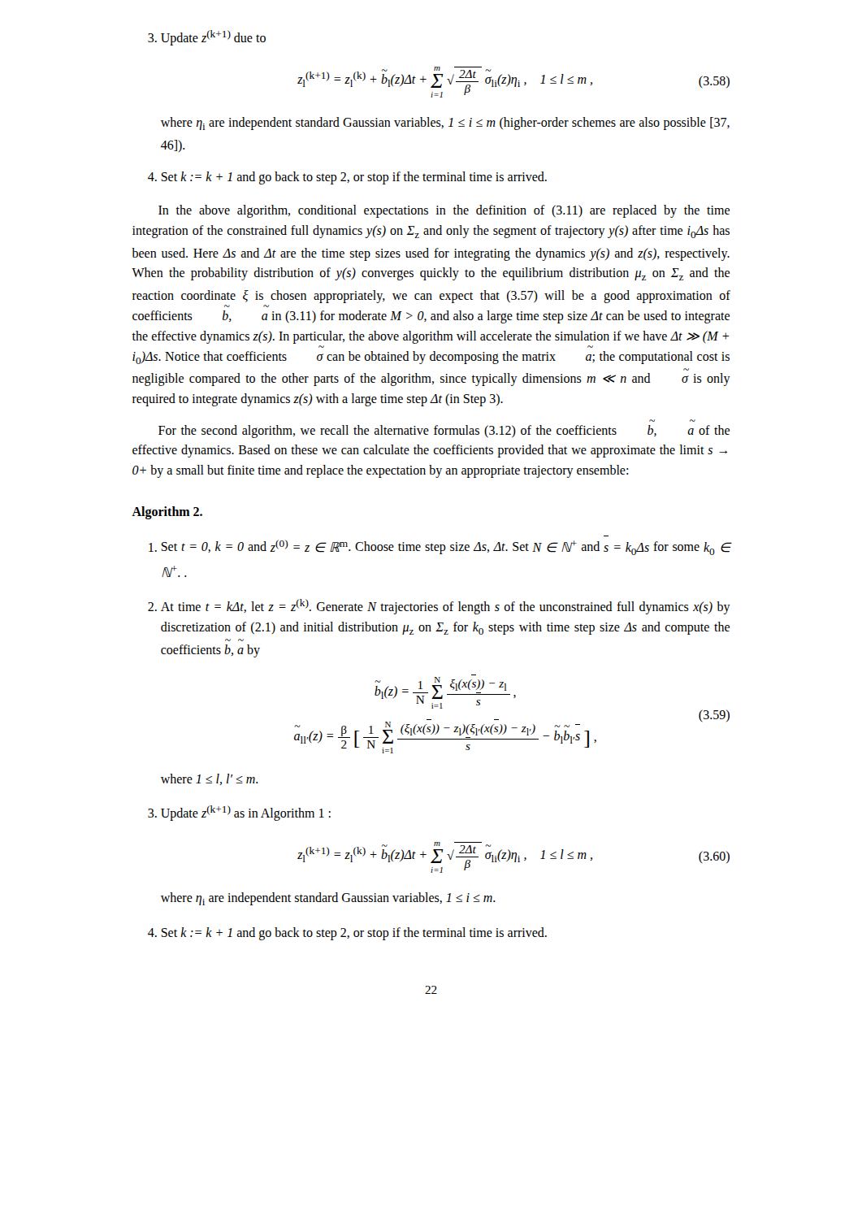Update z(k+1) due to
zl(k+1) = zl(k) + bl(z)Δt + mΣi=1 √2Δt β σli(z)ηi , 1 ≤ l ≤ m , (3.58)
where ηi are independent standard Gaussian variables, 1 ≤ i ≤ m (higher-order schemes are also possible [37, 46]).
Set k := k + 1 and go back to step 2, or stop if the terminal time is arrived.
In the above algorithm, conditional expectations in the definition of (3.11) are replaced by the time integration of the constrained full dynamics y(s) on Σz and only the segment of trajectory y(s) after time i0Δs has been used. Here Δs and Δt are the time step sizes used for integrating the dynamics y(s) and z(s), respectively. When the probability distribution of y(s) converges quickly to the equilibrium distribution μz on Σz and the reaction coordinate ξ is chosen appropriately, we can expect that (3.57) will be a good approximation of coefficients b, a in (3.11) for moderate M > 0, and also a large time step size Δt can be used to integrate the effective dynamics z(s). In particular, the above algorithm will accelerate the simulation if we have Δt ≫ (M + i0)Δs. Notice that coefficients σ can be obtained by decomposing the matrix a; the computational cost is negligible compared to the other parts of the algorithm, since typically dimensions m ≪ n and σ is only required to integrate dynamics z(s) with a large time step Δt (in Step 3).
For the second algorithm, we recall the alternative formulas (3.12) of the coefficients b, a of the effective dynamics. Based on these we can calculate the coefficients provided that we approximate the limit s → 0+ by a small but finite time and replace the expectation by an appropriate trajectory ensemble:
Algorithm 2.
Set t = 0, k = 0 and z(0) = z ∈ ℝm. Choose time step size Δs, Δt. Set N ∈ ℕ+ and s = k0Δs for some k0 ∈ ℕ+. .
At time t = kΔt, let z = z(k). Generate N trajectories of length s of the unconstrained full dynamics x(s) by discretization of (2.1) and initial distribution μz on Σz for k0 steps with time step size Δs and compute the coefficients b, a by
bl(z) = 1 N NΣi=1 ξl(x(s)) − zl s ,
all′(z) = β 2 [ 1 N NΣi=1 (ξl(x(s)) − zl)(ξl′(x(s)) − zl′) s − blbl′s ] ,
(3.59)
where 1 ≤ l, l′ ≤ m.
Update z(k+1) as in Algorithm 1 :
zl(k+1) = zl(k) + bl(z)Δt + mΣi=1 √2Δt β σli(z)ηi , 1 ≤ l ≤ m , (3.60)
where ηi are independent standard Gaussian variables, 1 ≤ i ≤ m.
Set k := k + 1 and go back to step 2, or stop if the terminal time is arrived.
22